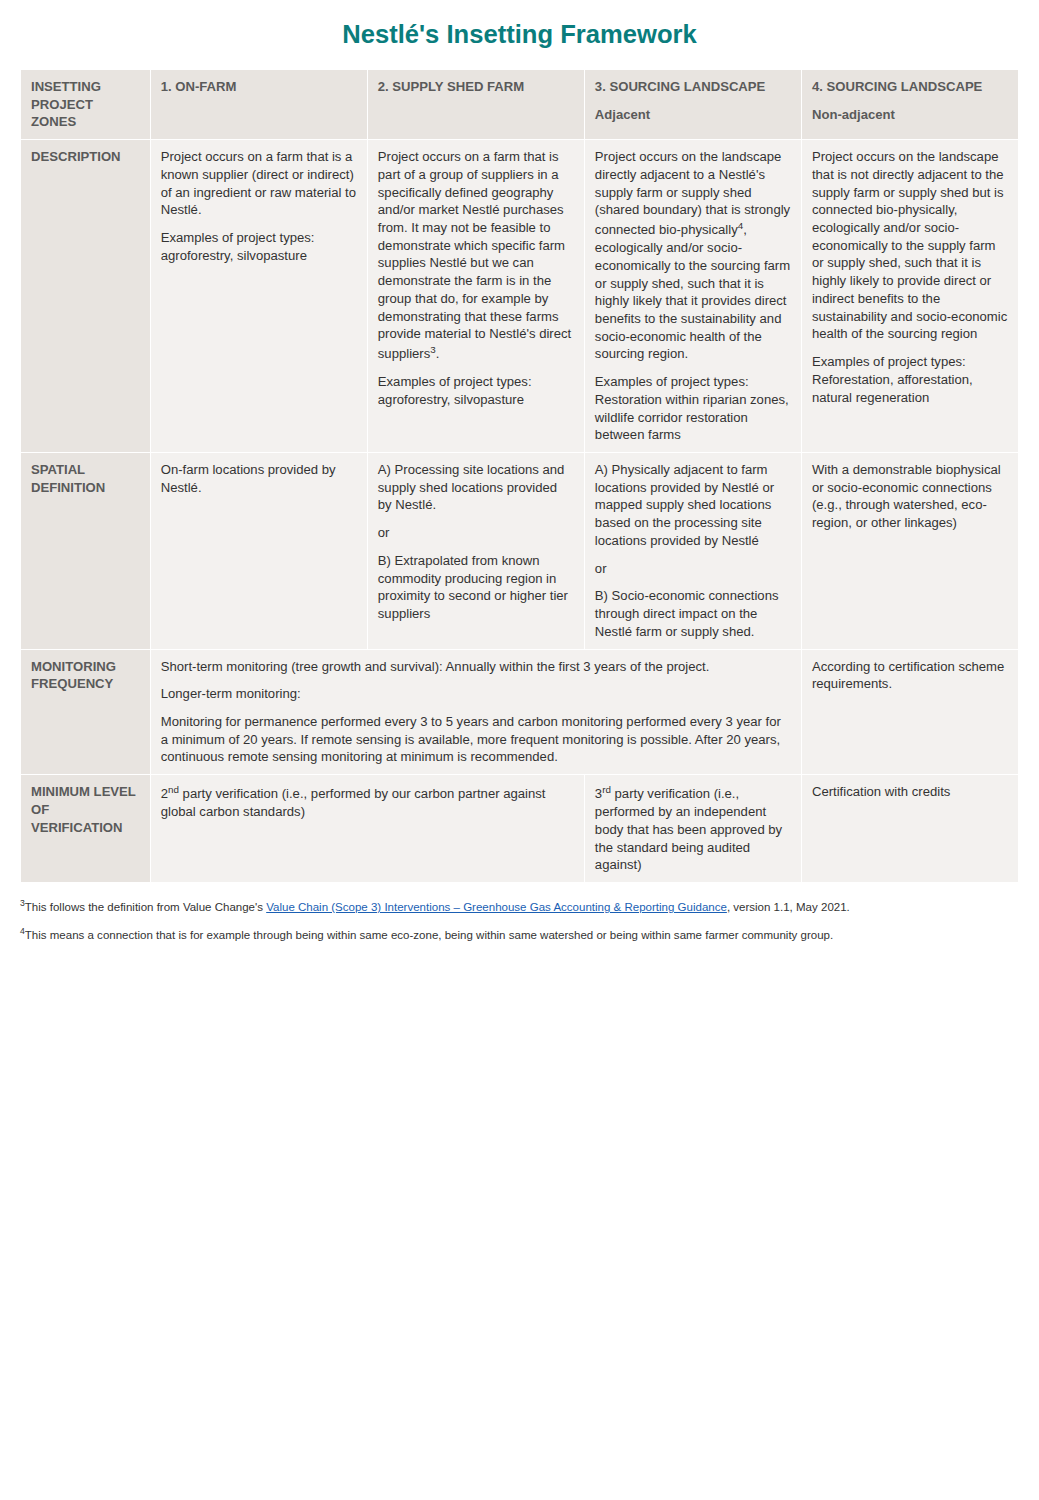Nestlé's Insetting Framework
| INSETTING PROJECT ZONES | 1. ON-FARM | 2. SUPPLY SHED FARM | 3. SOURCING LANDSCAPE Adjacent | 4. SOURCING LANDSCAPE Non-adjacent |
| --- | --- | --- | --- | --- |
| DESCRIPTION | Project occurs on a farm that is a known supplier (direct or indirect) of an ingredient or raw material to Nestlé. Examples of project types: agroforestry, silvopasture | Project occurs on a farm that is part of a group of suppliers in a specifically defined geography and/or market Nestlé purchases from. It may not be feasible to demonstrate which specific farm supplies Nestlé but we can demonstrate the farm is in the group that do, for example by demonstrating that these farms provide material to Nestlé's direct suppliers 3 . Examples of project types: agroforestry, silvopasture | Project occurs on the landscape directly adjacent to a Nestlé's supply farm or supply shed (shared boundary) that is strongly connected bio-physically 4 , ecologically and/or socio-economically to the sourcing farm or supply shed, such that it is highly likely that it provides direct benefits to the sustainability and socio-economic health of the sourcing region. Examples of project types: Restoration within riparian zones, wildlife corridor restoration between farms | Project occurs on the landscape that is not directly adjacent to the supply farm or supply shed but is connected bio-physically, ecologically and/or socio-economically to the supply farm or supply shed, such that it is highly likely to provide direct or indirect benefits to the sustainability and socio-economic health of the sourcing region Examples of project types: Reforestation, afforestation, natural regeneration |
| SPATIAL DEFINITION | On-farm locations provided by Nestlé. | A) Processing site locations and supply shed locations provided by Nestlé. or B) Extrapolated from known commodity producing region in proximity to second or higher tier suppliers | A) Physically adjacent to farm locations provided by Nestlé or mapped supply shed locations based on the processing site locations provided by Nestlé or B) Socio-economic connections through direct impact on the Nestlé farm or supply shed. | With a demonstrable biophysical or socio-economic connections (e.g., through watershed, eco-region, or other linkages) |
| MONITORING FREQUENCY | Short-term monitoring (tree growth and survival): Annually within the first 3 years of the project. Longer-term monitoring: Monitoring for permanence performed every 3 to 5 years and carbon monitoring performed every 3 year for a minimum of 20 years. If remote sensing is available, more frequent monitoring is possible. After 20 years, continuous remote sensing monitoring at minimum is recommended. | According to certification scheme requirements. |
| MINIMUM LEVEL OF VERIFICATION | 2 nd party verification (i.e., performed by our carbon partner against global carbon standards) | 3 rd party verification (i.e., performed by an independent body that has been approved by the standard being audited against) | Certification with credits |
3This follows the definition from Value Change's Value Chain (Scope 3) Interventions – Greenhouse Gas Accounting & Reporting Guidance, version 1.1, May 2021.
4This means a connection that is for example through being within same eco-zone, being within same watershed or being within same farmer community group.